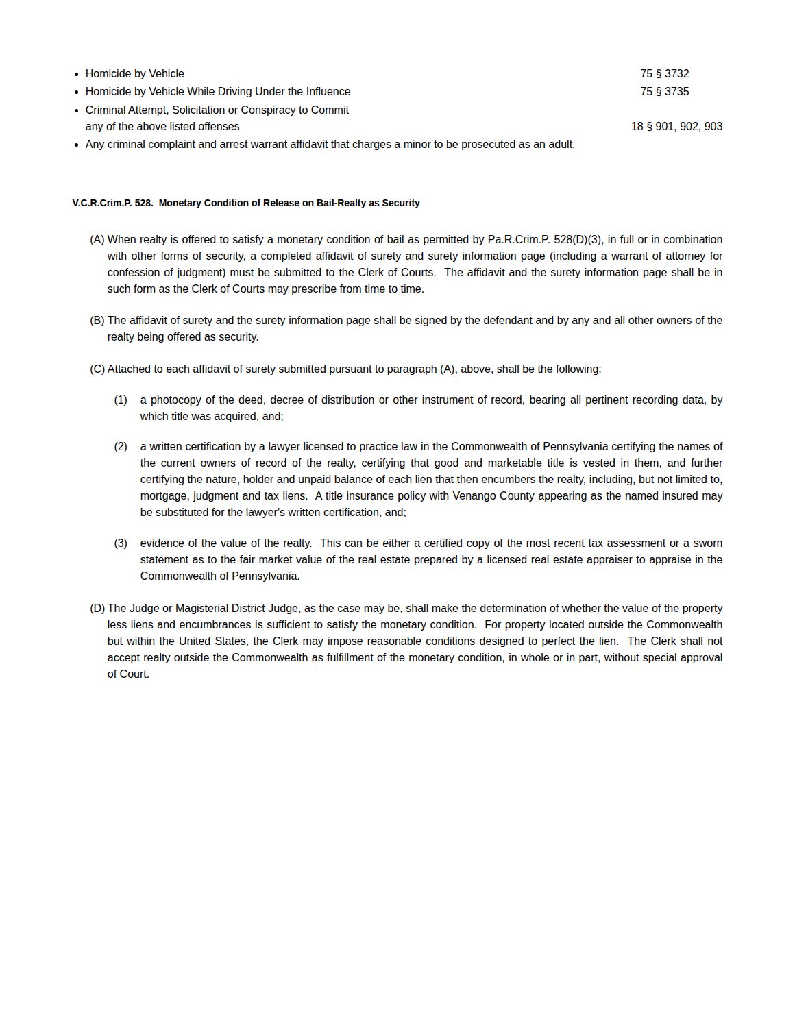Homicide by Vehicle 75 § 3732
Homicide by Vehicle While Driving Under the Influence 75 § 3735
Criminal Attempt, Solicitation or Conspiracy to Commit
any of the above listed offenses 18 § 901, 902, 903
Any criminal complaint and arrest warrant affidavit that charges a minor to be prosecuted as an adult.
V.C.R.Crim.P. 528. Monetary Condition of Release on Bail-Realty as Security
(A)
When realty is offered to satisfy a monetary condition of bail as permitted by Pa.R.Crim.P. 528(D)(3), in full or in combination with other forms of security, a completed affidavit of surety and surety information page (including a warrant of attorney for confession of judgment) must be submitted to the Clerk of Courts. The affidavit and the surety information page shall be in such form as the Clerk of Courts may prescribe from time to time.
(B)
The affidavit of surety and the surety information page shall be signed by the defendant and by any and all other owners of the realty being offered as security.
(C)
Attached to each affidavit of surety submitted pursuant to paragraph (A), above, shall be the following:
(1)
a photocopy of the deed, decree of distribution or other instrument of record, bearing all pertinent recording data, by which title was acquired, and;
(2)
a written certification by a lawyer licensed to practice law in the Commonwealth of Pennsylvania certifying the names of the current owners of record of the realty, certifying that good and marketable title is vested in them, and further certifying the nature, holder and unpaid balance of each lien that then encumbers the realty, including, but not limited to, mortgage, judgment and tax liens. A title insurance policy with Venango County appearing as the named insured may be substituted for the lawyer's written certification, and;
(3)
evidence of the value of the realty. This can be either a certified copy of the most recent tax assessment or a sworn statement as to the fair market value of the real estate prepared by a licensed real estate appraiser to appraise in the Commonwealth of Pennsylvania.
(D)
The Judge or Magisterial District Judge, as the case may be, shall make the determination of whether the value of the property less liens and encumbrances is sufficient to satisfy the monetary condition. For property located outside the Commonwealth but within the United States, the Clerk may impose reasonable conditions designed to perfect the lien. The Clerk shall not accept realty outside the Commonwealth as fulfillment of the monetary condition, in whole or in part, without special approval of Court.